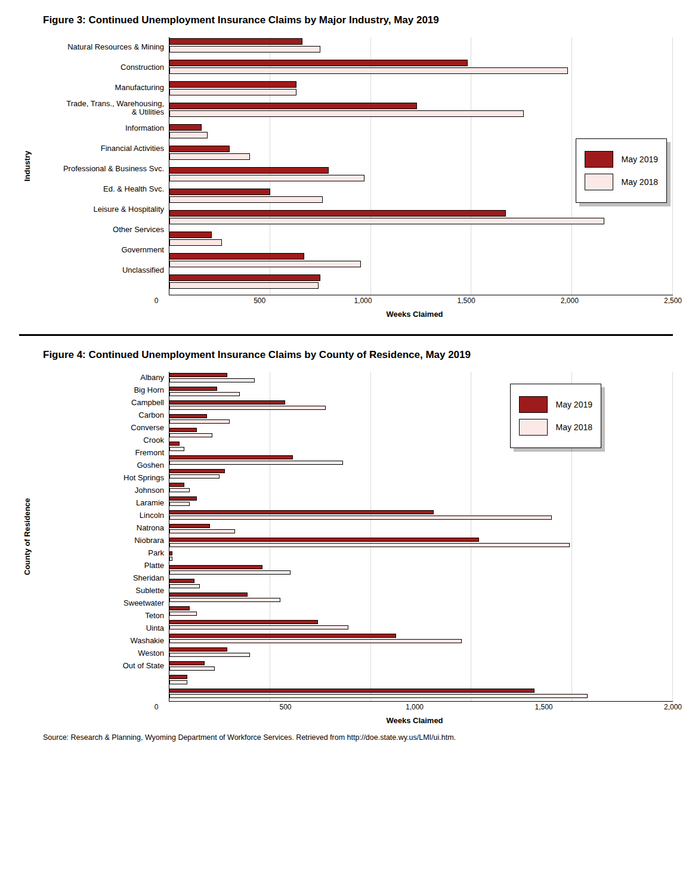Figure 3: Continued Unemployment Insurance Claims by Major Industry, May 2019
Industry
Natural Resources & Mining
Construction
Manufacturing
Trade, Trans., Warehousing,
& Utilities
Information
Financial Activities
Professional & Business Svc.
Ed. & Health Svc.
Leisure & Hospitality
Other Services
Government
Unclassified
0 500 1,000 1,500 2,000 2,500
Weeks Claimed
May 2019
May 2018
Figure 4: Continued Unemployment Insurance Claims by County of Residence, May 2019
County of Residence
Albany
Big Horn
Campbell
Carbon
Converse
Crook
Fremont
Goshen
Hot Springs
Johnson
Laramie
Lincoln
Natrona
Niobrara
Park
Platte
Sheridan
Sublette
Sweetwater
Teton
Uinta
Washakie
Weston
Out of State
0 500 1,000 1,500 2,000
Weeks Claimed
May 2019
May 2018
Source: Research & Planning, Wyoming Department of Workforce Services. Retrieved from http://doe.state.wy.us/LMI/ui.htm.